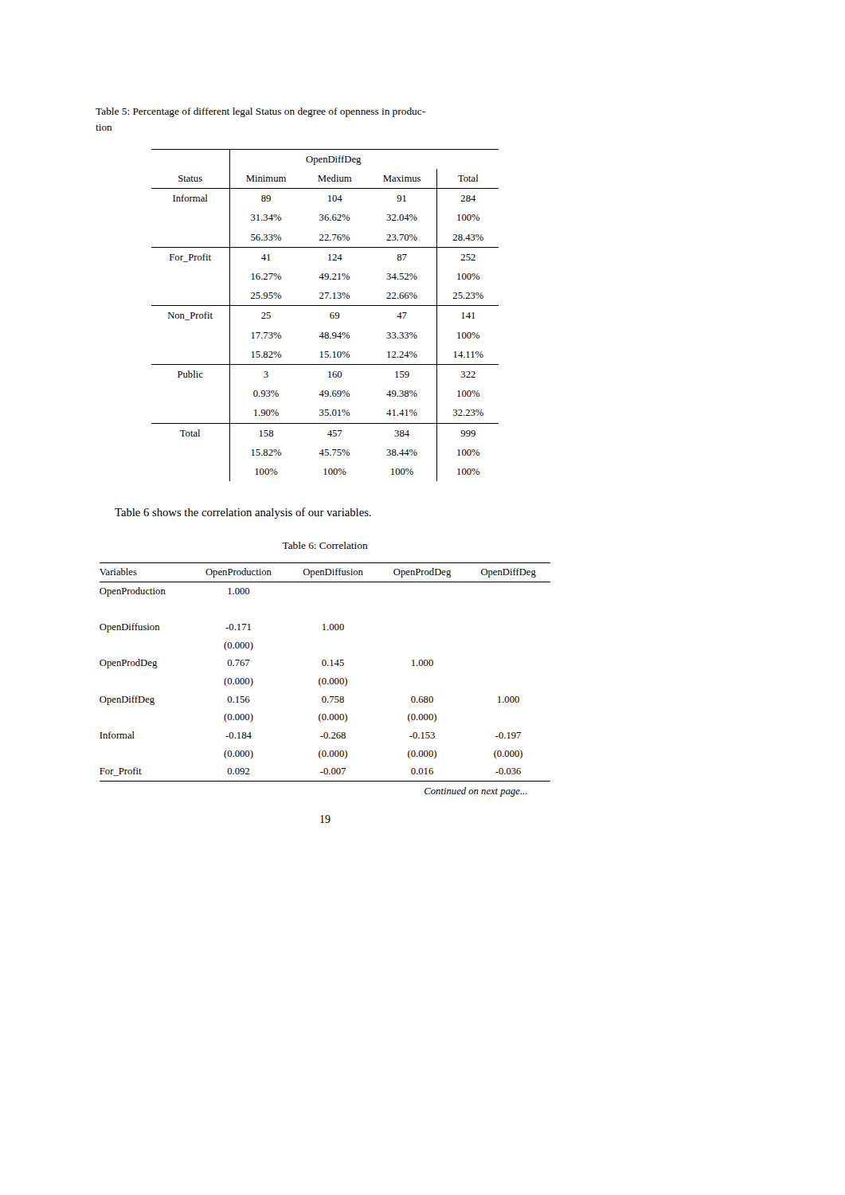Table 5: Percentage of different legal Status on degree of openness in produc-
tion
| | OpenDiffDeg | |
| Status | Minimum | Medium | Maximus | Total |
| Informal | 89 | 104 | 91 | 284 |
| | 31.34% | 36.62% | 32.04% | 100% |
| | 56.33% | 22.76% | 23.70% | 28.43% |
| For_Profit | 41 | 124 | 87 | 252 |
| | 16.27% | 49.21% | 34.52% | 100% |
| | 25.95% | 27.13% | 22.66% | 25.23% |
| Non_Profit | 25 | 69 | 47 | 141 |
| | 17.73% | 48.94% | 33.33% | 100% |
| | 15.82% | 15.10% | 12.24% | 14.11% |
| Public | 3 | 160 | 159 | 322 |
| | 0.93% | 49.69% | 49.38% | 100% |
| | 1.90% | 35.01% | 41.41% | 32.23% |
| Total | 158 | 457 | 384 | 999 |
| | 15.82% | 45.75% | 38.44% | 100% |
| | 100% | 100% | 100% | 100% |
Table 6 shows the correlation analysis of our variables.
Table 6: Correlation
| Variables | OpenProduction | OpenDiffusion | OpenProdDeg | OpenDiffDeg |
| OpenProduction | 1.000 | | | |
| OpenDiffusion | -0.171 | 1.000 | | |
| | (0.000) | | | |
| OpenProdDeg | 0.767 | 0.145 | 1.000 | |
| | (0.000) | (0.000) | | |
| OpenDiffDeg | 0.156 | 0.758 | 0.680 | 1.000 |
| | (0.000) | (0.000) | (0.000) | |
| Informal | -0.184 | -0.268 | -0.153 | -0.197 |
| | (0.000) | (0.000) | (0.000) | (0.000) |
| For_Profit | 0.092 | -0.007 | 0.016 | -0.036 |
Continued on next page...
19